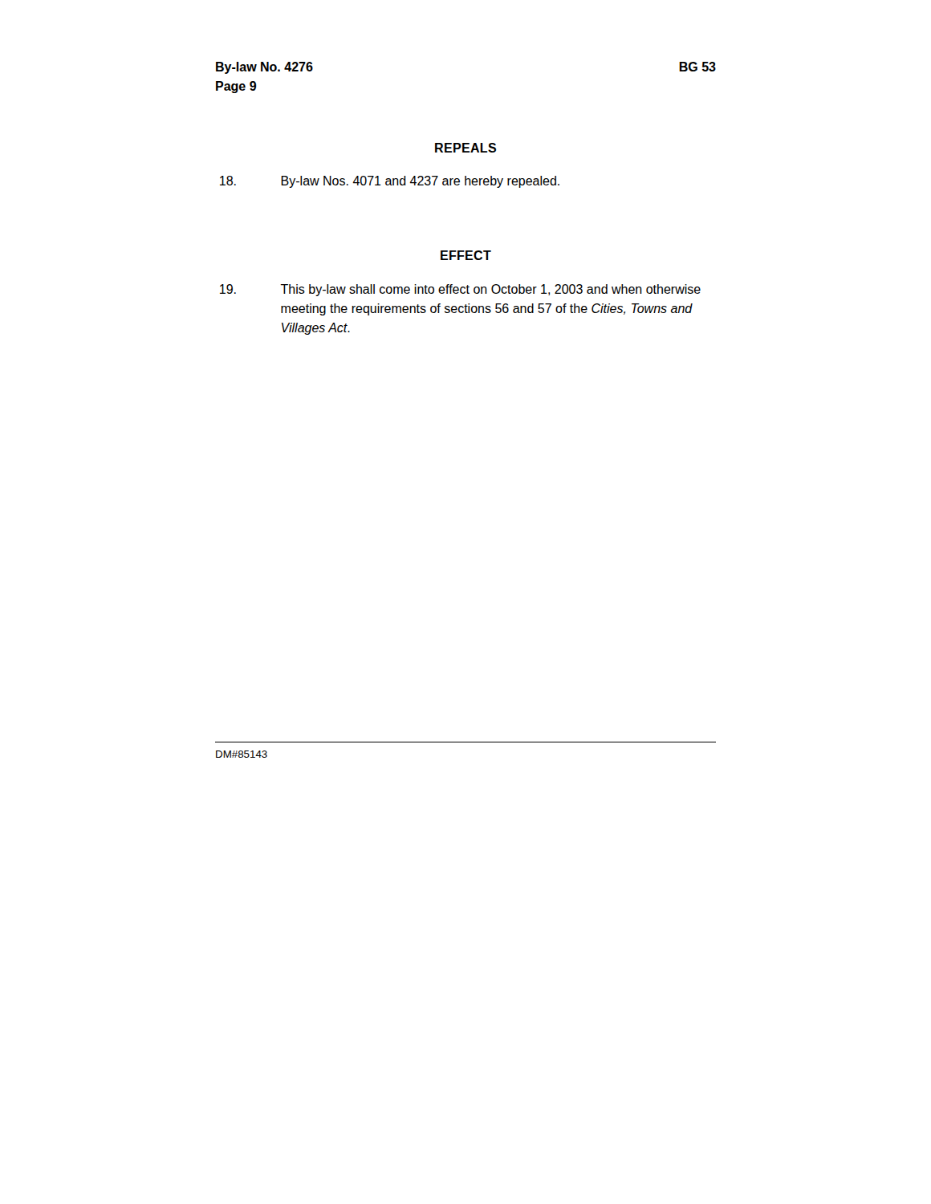By-law No. 4276
Page 9
BG 53
REPEALS
18.
By-law Nos. 4071 and 4237 are hereby repealed.
EFFECT
19.
This by-law shall come into effect on October 1, 2003 and when otherwise meeting the requirements of sections 56 and 57 of the Cities, Towns and Villages Act.
DM#85143